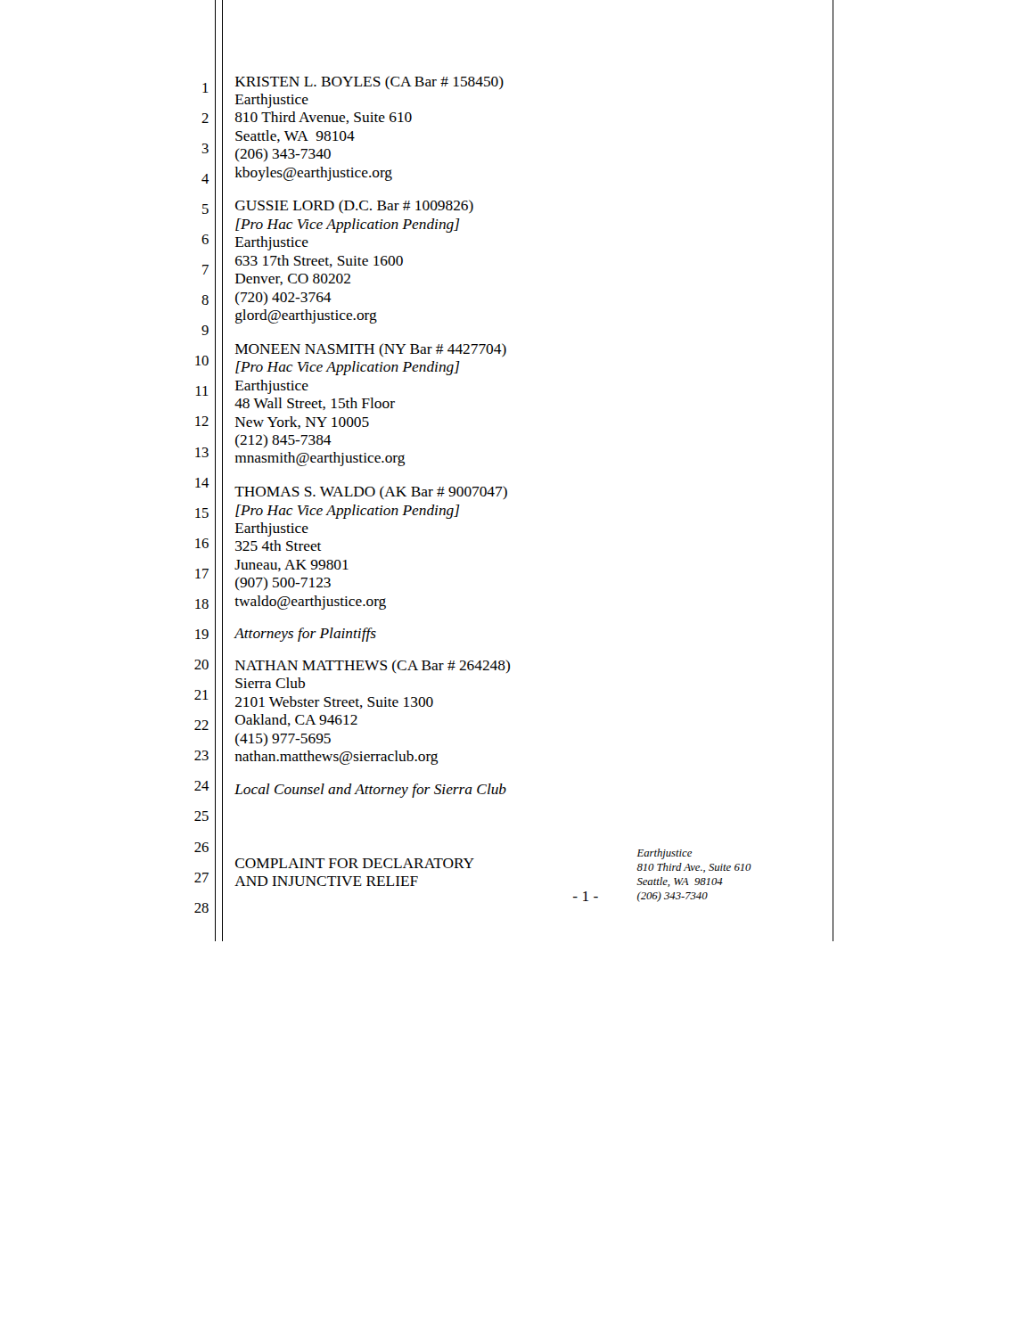1
2
3
4
5
6
7
8
9
10
11
12
13
14
15
16
17
18
19
20
21
22
23
24
25
26
27
28
KRISTEN L. BOYLES (CA Bar # 158450)
Earthjustice
810 Third Avenue, Suite 610
Seattle, WA 98104
(206) 343-7340
kboyles@earthjustice.org
GUSSIE LORD (D.C. Bar # 1009826)
[Pro Hac Vice Application Pending]
Earthjustice
633 17th Street, Suite 1600
Denver, CO 80202
(720) 402-3764
glord@earthjustice.org
MONEEN NASMITH (NY Bar # 4427704)
[Pro Hac Vice Application Pending]
Earthjustice
48 Wall Street, 15th Floor
New York, NY 10005
(212) 845-7384
mnasmith@earthjustice.org
THOMAS S. WALDO (AK Bar # 9007047)
[Pro Hac Vice Application Pending]
Earthjustice
325 4th Street
Juneau, AK 99801
(907) 500-7123
twaldo@earthjustice.org
Attorneys for Plaintiffs
NATHAN MATTHEWS (CA Bar # 264248)
Sierra Club
2101 Webster Street, Suite 1300
Oakland, CA 94612
(415) 977-5695
nathan.matthews@sierraclub.org
Local Counsel and Attorney for Sierra Club
COMPLAINT FOR DECLARATORY
AND INJUNCTIVE RELIEF
- 1 -
Earthjustice
810 Third Ave., Suite 610
Seattle, WA 98104
(206) 343-7340